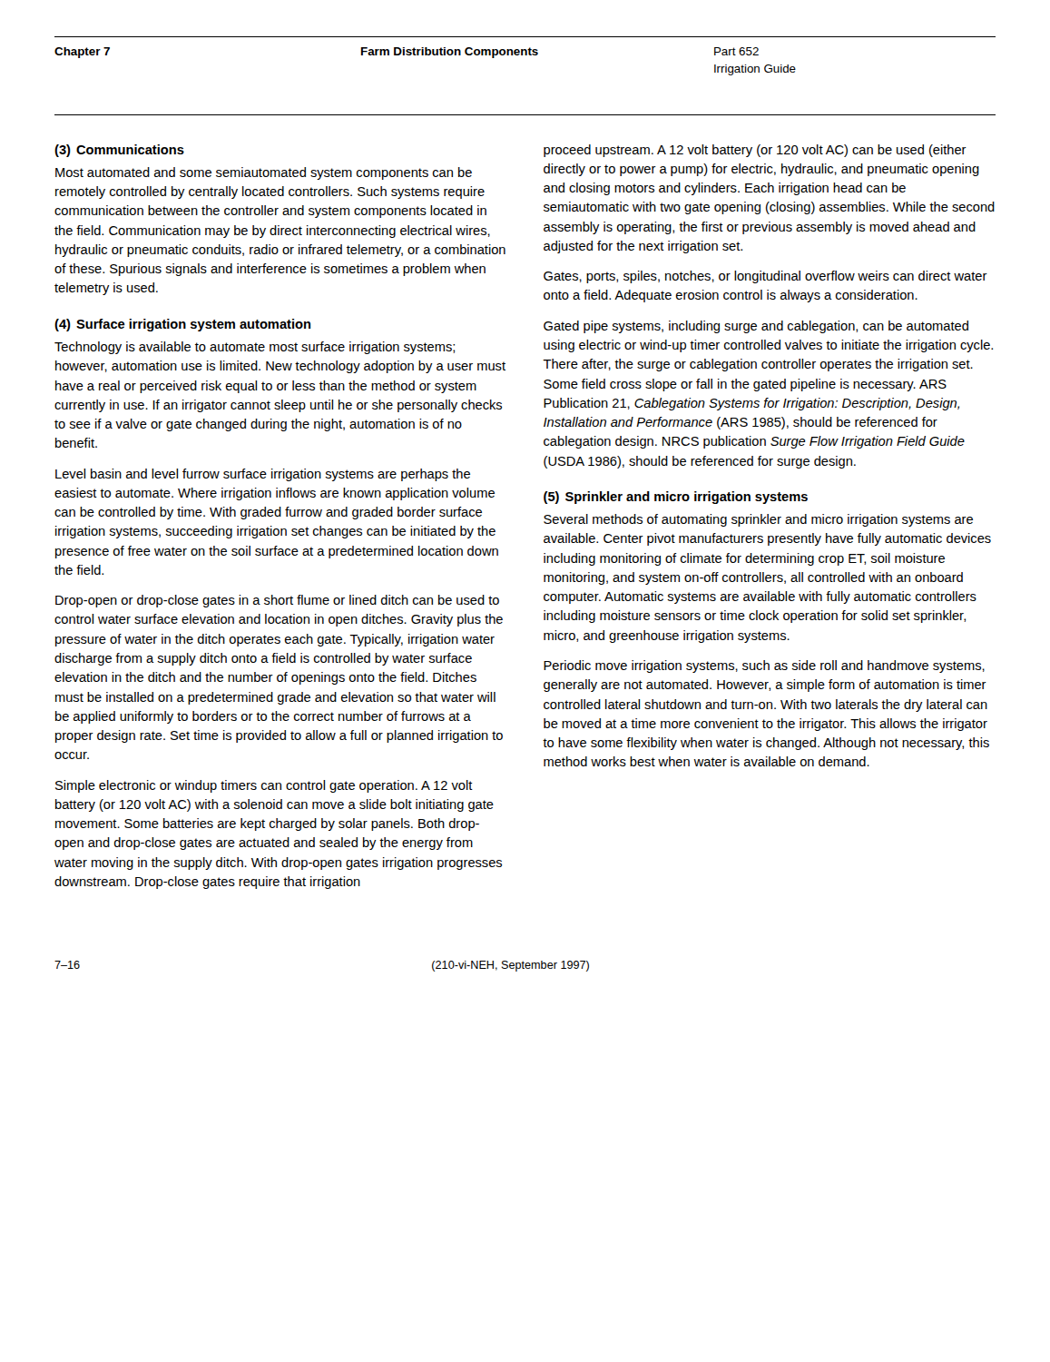Chapter 7
Farm Distribution Components
Part 652
Irrigation Guide
(3) Communications
Most automated and some semiautomated system components can be remotely controlled by centrally located controllers. Such systems require communication between the controller and system components located in the field. Communication may be by direct interconnecting electrical wires, hydraulic or pneumatic conduits, radio or infrared telemetry, or a combination of these. Spurious signals and interference is sometimes a problem when telemetry is used.
(4) Surface irrigation system automation
Technology is available to automate most surface irrigation systems; however, automation use is limited. New technology adoption by a user must have a real or perceived risk equal to or less than the method or system currently in use. If an irrigator cannot sleep until he or she personally checks to see if a valve or gate changed during the night, automation is of no benefit.
Level basin and level furrow surface irrigation systems are perhaps the easiest to automate. Where irrigation inflows are known application volume can be controlled by time. With graded furrow and graded border surface irrigation systems, succeeding irrigation set changes can be initiated by the presence of free water on the soil surface at a predetermined location down the field.
Drop-open or drop-close gates in a short flume or lined ditch can be used to control water surface elevation and location in open ditches. Gravity plus the pressure of water in the ditch operates each gate. Typically, irrigation water discharge from a supply ditch onto a field is controlled by water surface elevation in the ditch and the number of openings onto the field. Ditches must be installed on a predetermined grade and elevation so that water will be applied uniformly to borders or to the correct number of furrows at a proper design rate. Set time is provided to allow a full or planned irrigation to occur.
Simple electronic or windup timers can control gate operation. A 12 volt battery (or 120 volt AC) with a solenoid can move a slide bolt initiating gate movement. Some batteries are kept charged by solar panels. Both drop-open and drop-close gates are actuated and sealed by the energy from water moving in the supply ditch. With drop-open gates irrigation progresses downstream. Drop-close gates require that irrigation
proceed upstream. A 12 volt battery (or 120 volt AC) can be used (either directly or to power a pump) for electric, hydraulic, and pneumatic opening and closing motors and cylinders. Each irrigation head can be semiautomatic with two gate opening (closing) assemblies. While the second assembly is operating, the first or previous assembly is moved ahead and adjusted for the next irrigation set.
Gates, ports, spiles, notches, or longitudinal overflow weirs can direct water onto a field. Adequate erosion control is always a consideration.
Gated pipe systems, including surge and cablegation, can be automated using electric or wind-up timer controlled valves to initiate the irrigation cycle. There after, the surge or cablegation controller operates the irrigation set. Some field cross slope or fall in the gated pipeline is necessary. ARS Publication 21, Cablegation Systems for Irrigation: Description, Design, Installation and Performance (ARS 1985), should be referenced for cablegation design. NRCS publication Surge Flow Irrigation Field Guide (USDA 1986), should be referenced for surge design.
(5) Sprinkler and micro irrigation systems
Several methods of automating sprinkler and micro irrigation systems are available. Center pivot manufacturers presently have fully automatic devices including monitoring of climate for determining crop ET, soil moisture monitoring, and system on-off controllers, all controlled with an onboard computer. Automatic systems are available with fully automatic controllers including moisture sensors or time clock operation for solid set sprinkler, micro, and greenhouse irrigation systems.
Periodic move irrigation systems, such as side roll and handmove systems, generally are not automated. However, a simple form of automation is timer controlled lateral shutdown and turn-on. With two laterals the dry lateral can be moved at a time more convenient to the irrigator. This allows the irrigator to have some flexibility when water is changed. Although not necessary, this method works best when water is available on demand.
7–16
(210-vi-NEH, September 1997)